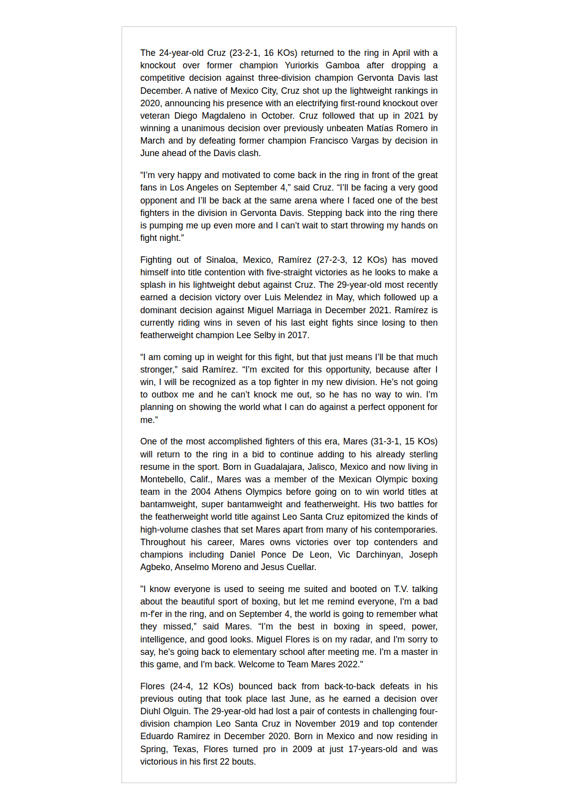The 24-year-old Cruz (23-2-1, 16 KOs) returned to the ring in April with a knockout over former champion Yuriorkis Gamboa after dropping a competitive decision against three-division champion Gervonta Davis last December. A native of Mexico City, Cruz shot up the lightweight rankings in 2020, announcing his presence with an electrifying first-round knockout over veteran Diego Magdaleno in October. Cruz followed that up in 2021 by winning a unanimous decision over previously unbeaten Matías Romero in March and by defeating former champion Francisco Vargas by decision in June ahead of the Davis clash.
“I’m very happy and motivated to come back in the ring in front of the great fans in Los Angeles on September 4,” said Cruz. “I’ll be facing a very good opponent and I’ll be back at the same arena where I faced one of the best fighters in the division in Gervonta Davis. Stepping back into the ring there is pumping me up even more and I can’t wait to start throwing my hands on fight night.”
Fighting out of Sinaloa, Mexico, Ramírez (27-2-3, 12 KOs) has moved himself into title contention with five-straight victories as he looks to make a splash in his lightweight debut against Cruz. The 29-year-old most recently earned a decision victory over Luis Melendez in May, which followed up a dominant decision against Miguel Marriaga in December 2021. Ramírez is currently riding wins in seven of his last eight fights since losing to then featherweight champion Lee Selby in 2017.
“I am coming up in weight for this fight, but that just means I’ll be that much stronger,” said Ramírez. “I’m excited for this opportunity, because after I win, I will be recognized as a top fighter in my new division. He’s not going to outbox me and he can’t knock me out, so he has no way to win. I’m planning on showing the world what I can do against a perfect opponent for me.”
One of the most accomplished fighters of this era, Mares (31-3-1, 15 KOs) will return to the ring in a bid to continue adding to his already sterling resume in the sport. Born in Guadalajara, Jalisco, Mexico and now living in Montebello, Calif., Mares was a member of the Mexican Olympic boxing team in the 2004 Athens Olympics before going on to win world titles at bantamweight, super bantamweight and featherweight. His two battles for the featherweight world title against Leo Santa Cruz epitomized the kinds of high-volume clashes that set Mares apart from many of his contemporaries. Throughout his career, Mares owns victories over top contenders and champions including Daniel Ponce De Leon, Vic Darchinyan, Joseph Agbeko, Anselmo Moreno and Jesus Cuellar.
"I know everyone is used to seeing me suited and booted on T.V. talking about the beautiful sport of boxing, but let me remind everyone, I'm a bad m-f'er in the ring, and on September 4, the world is going to remember what they missed,” said Mares. “I’m the best in boxing in speed, power, intelligence, and good looks. Miguel Flores is on my radar, and I'm sorry to say, he's going back to elementary school after meeting me. I'm a master in this game, and I'm back. Welcome to Team Mares 2022."
Flores (24-4, 12 KOs) bounced back from back-to-back defeats in his previous outing that took place last June, as he earned a decision over Diuhl Olguin. The 29-year-old had lost a pair of contests in challenging four-division champion Leo Santa Cruz in November 2019 and top contender Eduardo Ramirez in December 2020. Born in Mexico and now residing in Spring, Texas, Flores turned pro in 2009 at just 17-years-old and was victorious in his first 22 bouts.